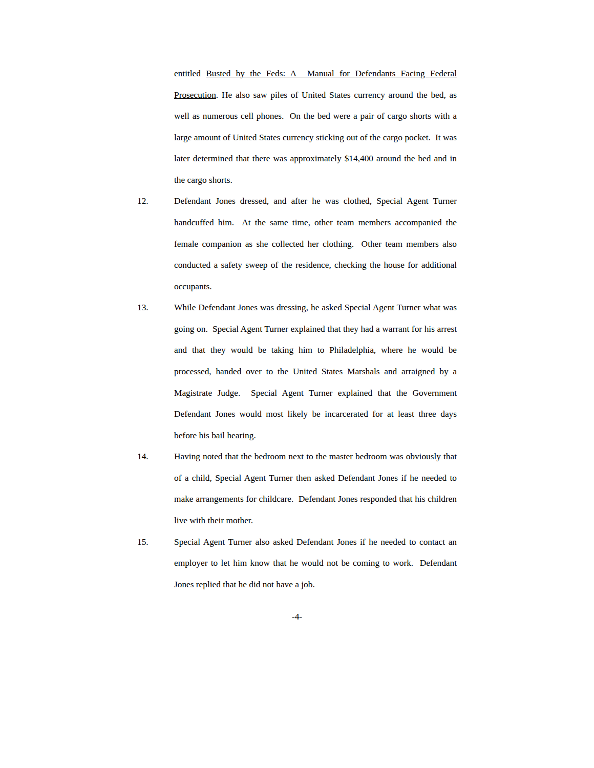entitled Busted by the Feds: A Manual for Defendants Facing Federal Prosecution. He also saw piles of United States currency around the bed, as well as numerous cell phones. On the bed were a pair of cargo shorts with a large amount of United States currency sticking out of the cargo pocket. It was later determined that there was approximately $14,400 around the bed and in the cargo shorts.
12. Defendant Jones dressed, and after he was clothed, Special Agent Turner handcuffed him. At the same time, other team members accompanied the female companion as she collected her clothing. Other team members also conducted a safety sweep of the residence, checking the house for additional occupants.
13. While Defendant Jones was dressing, he asked Special Agent Turner what was going on. Special Agent Turner explained that they had a warrant for his arrest and that they would be taking him to Philadelphia, where he would be processed, handed over to the United States Marshals and arraigned by a Magistrate Judge. Special Agent Turner explained that the Government Defendant Jones would most likely be incarcerated for at least three days before his bail hearing.
14. Having noted that the bedroom next to the master bedroom was obviously that of a child, Special Agent Turner then asked Defendant Jones if he needed to make arrangements for childcare. Defendant Jones responded that his children live with their mother.
15. Special Agent Turner also asked Defendant Jones if he needed to contact an employer to let him know that he would not be coming to work. Defendant Jones replied that he did not have a job.
-4-